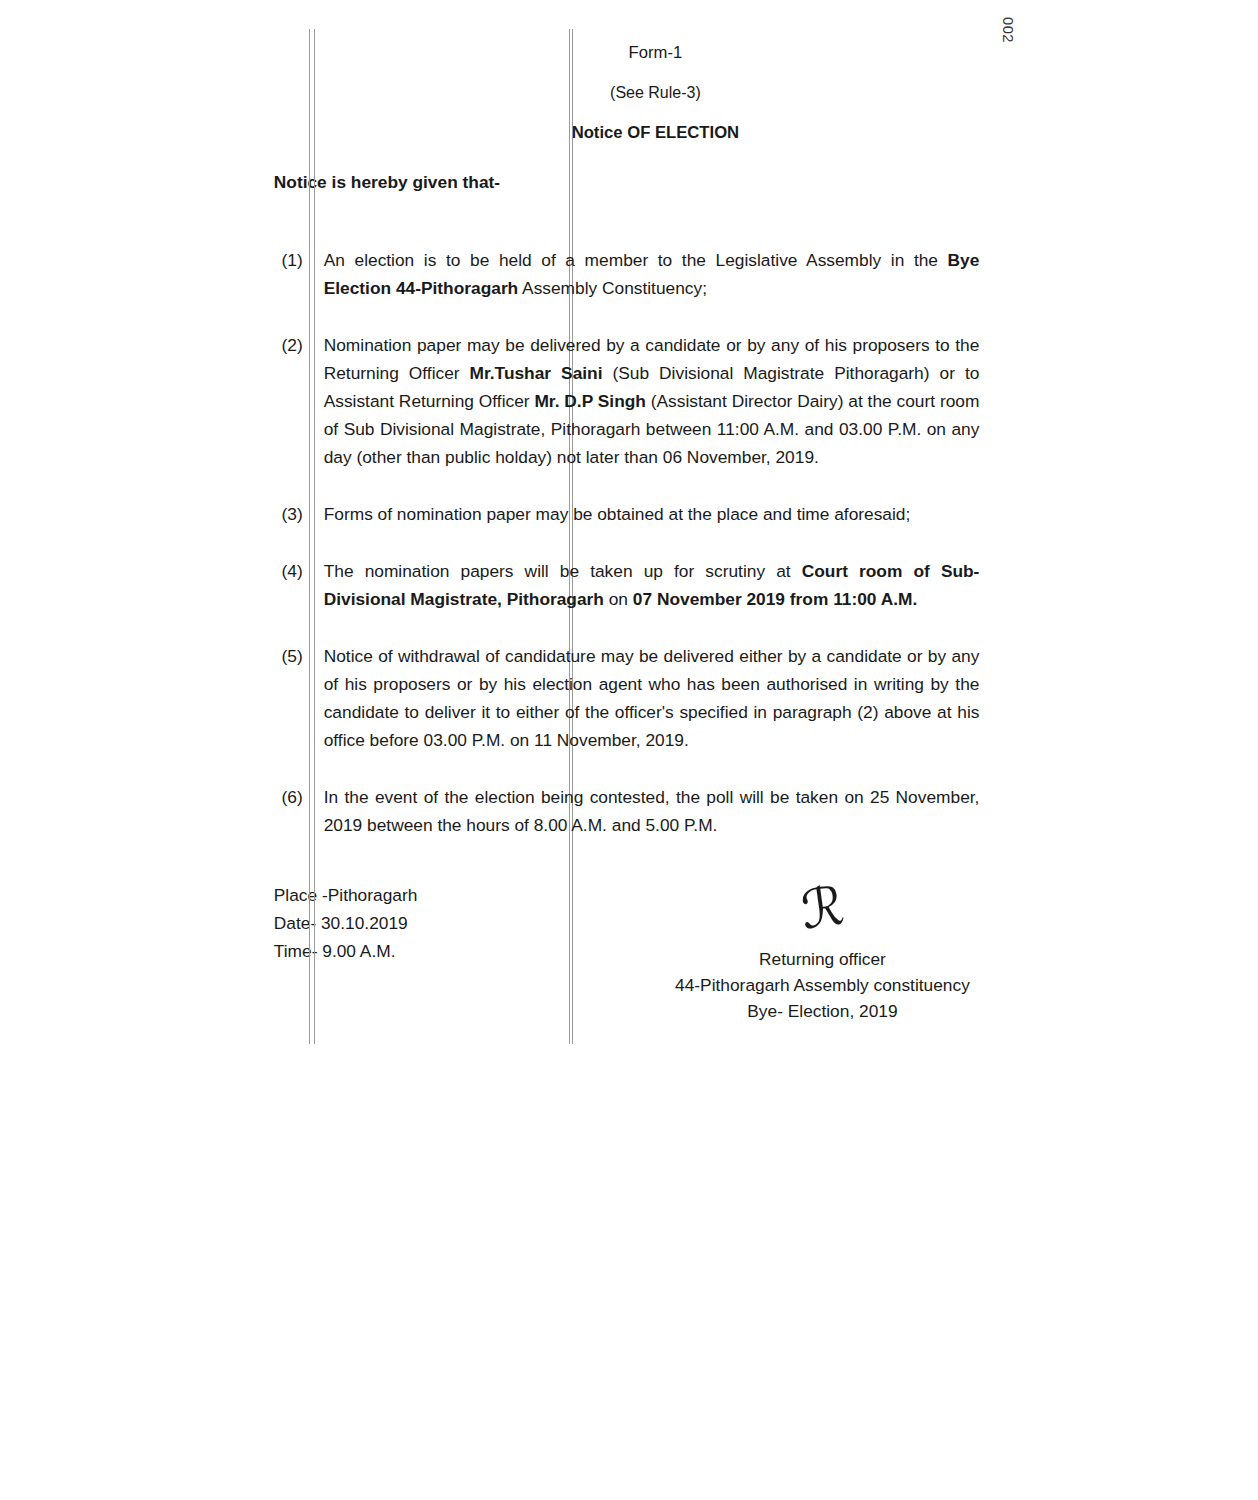002
Form-1
(See Rule-3)
Notice OF ELECTION
Notice is hereby given that-
(1) An election is to be held of a member to the Legislative Assembly in the Bye Election 44-Pithoragarh Assembly Constituency;
(2) Nomination paper may be delivered by a candidate or by any of his proposers to the Returning Officer Mr.Tushar Saini (Sub Divisional Magistrate Pithoragarh) or to Assistant Returning Officer Mr. D.P Singh (Assistant Director Dairy) at the court room of Sub Divisional Magistrate, Pithoragarh between 11:00 A.M. and 03.00 P.M. on any day (other than public holday) not later than 06 November, 2019.
(3) Forms of nomination paper may be obtained at the place and time aforesaid;
(4) The nomination papers will be taken up for scrutiny at Court room of Sub-Divisional Magistrate, Pithoragarh on 07 November 2019 from 11:00 A.M.
(5) Notice of withdrawal of candidature may be delivered either by a candidate or by any of his proposers or by his election agent who has been authorised in writing by the candidate to deliver it to either of the officer's specified in paragraph (2) above at his office before 03.00 P.M. on 11 November, 2019.
(6) In the event of the election being contested, the poll will be taken on 25 November, 2019 between the hours of 8.00 A.M. and 5.00 P.M.
Place -Pithoragarh
Date- 30.10.2019
Time- 9.00 A.M.
ℛ
Returning officer
44-Pithoragarh Assembly constituency
Bye- Election, 2019